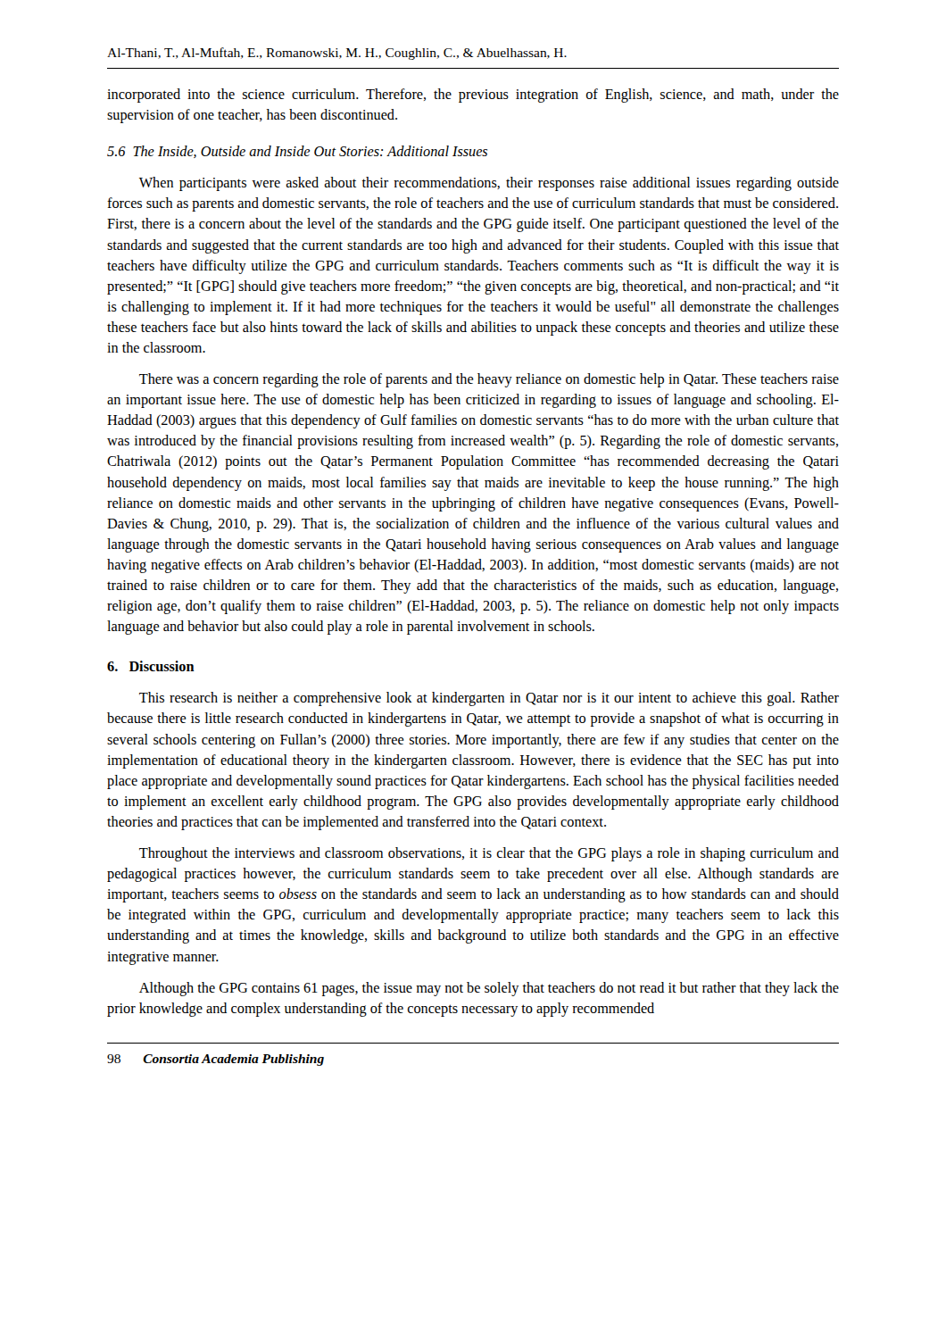Al-Thani, T., Al-Muftah, E., Romanowski, M. H., Coughlin, C., & Abuelhassan, H.
incorporated into the science curriculum. Therefore, the previous integration of English, science, and math, under the supervision of one teacher, has been discontinued.
5.6 The Inside, Outside and Inside Out Stories: Additional Issues
When participants were asked about their recommendations, their responses raise additional issues regarding outside forces such as parents and domestic servants, the role of teachers and the use of curriculum standards that must be considered. First, there is a concern about the level of the standards and the GPG guide itself. One participant questioned the level of the standards and suggested that the current standards are too high and advanced for their students. Coupled with this issue that teachers have difficulty utilize the GPG and curriculum standards. Teachers comments such as “It is difficult the way it is presented;” “It [GPG] should give teachers more freedom;” “the given concepts are big, theoretical, and non-practical; and “it is challenging to implement it. If it had more techniques for the teachers it would be useful" all demonstrate the challenges these teachers face but also hints toward the lack of skills and abilities to unpack these concepts and theories and utilize these in the classroom.
There was a concern regarding the role of parents and the heavy reliance on domestic help in Qatar. These teachers raise an important issue here. The use of domestic help has been criticized in regarding to issues of language and schooling. El-Haddad (2003) argues that this dependency of Gulf families on domestic servants “has to do more with the urban culture that was introduced by the financial provisions resulting from increased wealth” (p. 5). Regarding the role of domestic servants, Chatriwala (2012) points out the Qatar’s Permanent Population Committee “has recommended decreasing the Qatari household dependency on maids, most local families say that maids are inevitable to keep the house running.” The high reliance on domestic maids and other servants in the upbringing of children have negative consequences (Evans, Powell-Davies & Chung, 2010, p. 29). That is, the socialization of children and the influence of the various cultural values and language through the domestic servants in the Qatari household having serious consequences on Arab values and language having negative effects on Arab children’s behavior (El-Haddad, 2003). In addition, “most domestic servants (maids) are not trained to raise children or to care for them. They add that the characteristics of the maids, such as education, language, religion age, don’t qualify them to raise children” (El-Haddad, 2003, p. 5). The reliance on domestic help not only impacts language and behavior but also could play a role in parental involvement in schools.
6. Discussion
This research is neither a comprehensive look at kindergarten in Qatar nor is it our intent to achieve this goal. Rather because there is little research conducted in kindergartens in Qatar, we attempt to provide a snapshot of what is occurring in several schools centering on Fullan’s (2000) three stories. More importantly, there are few if any studies that center on the implementation of educational theory in the kindergarten classroom. However, there is evidence that the SEC has put into place appropriate and developmentally sound practices for Qatar kindergartens. Each school has the physical facilities needed to implement an excellent early childhood program. The GPG also provides developmentally appropriate early childhood theories and practices that can be implemented and transferred into the Qatari context.
Throughout the interviews and classroom observations, it is clear that the GPG plays a role in shaping curriculum and pedagogical practices however, the curriculum standards seem to take precedent over all else. Although standards are important, teachers seems to obsess on the standards and seem to lack an understanding as to how standards can and should be integrated within the GPG, curriculum and developmentally appropriate practice; many teachers seem to lack this understanding and at times the knowledge, skills and background to utilize both standards and the GPG in an effective integrative manner.
Although the GPG contains 61 pages, the issue may not be solely that teachers do not read it but rather that they lack the prior knowledge and complex understanding of the concepts necessary to apply recommended
98 Consortia Academia Publishing